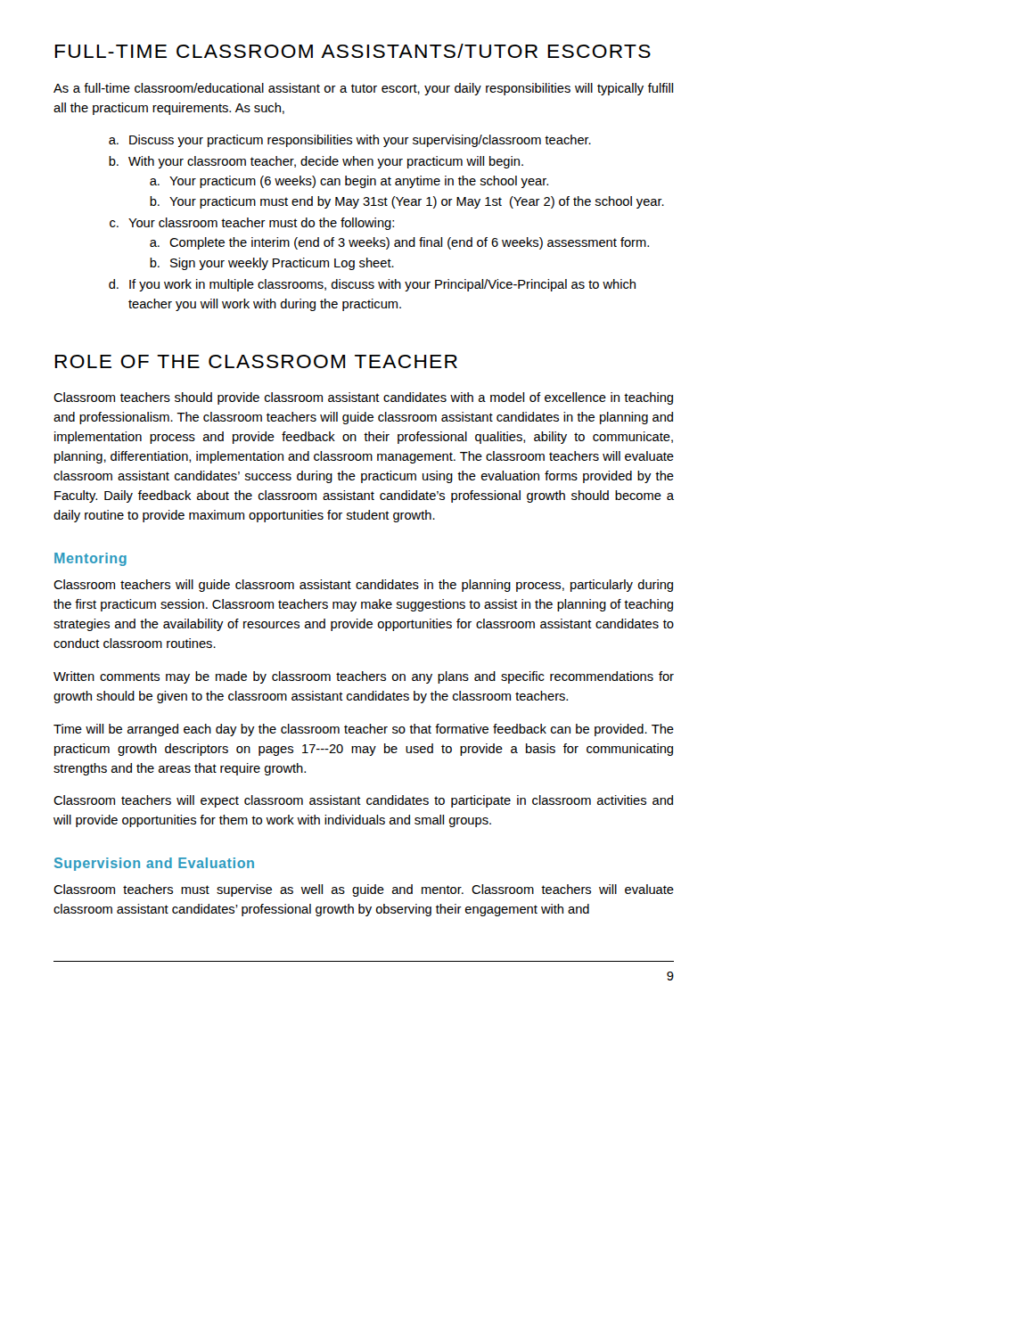FULL-TIME CLASSROOM ASSISTANTS/TUTOR ESCORTS
As a full-time classroom/educational assistant or a tutor escort, your daily responsibilities will typically fulfill all the practicum requirements. As such,
Discuss your practicum responsibilities with your supervising/classroom teacher.
With your classroom teacher, decide when your practicum will begin.
Your practicum (6 weeks) can begin at anytime in the school year.
Your practicum must end by May 31st (Year 1) or May 1st (Year 2) of the school year.
Your classroom teacher must do the following:
Complete the interim (end of 3 weeks) and final (end of 6 weeks) assessment form.
Sign your weekly Practicum Log sheet.
If you work in multiple classrooms, discuss with your Principal/Vice-Principal as to which teacher you will work with during the practicum.
ROLE OF THE CLASSROOM TEACHER
Classroom teachers should provide classroom assistant candidates with a model of excellence in teaching and professionalism. The classroom teachers will guide classroom assistant candidates in the planning and implementation process and provide feedback on their professional qualities, ability to communicate, planning, differentiation, implementation and classroom management. The classroom teachers will evaluate classroom assistant candidates’ success during the practicum using the evaluation forms provided by the Faculty. Daily feedback about the classroom assistant candidate’s professional growth should become a daily routine to provide maximum opportunities for student growth.
Mentoring
Classroom teachers will guide classroom assistant candidates in the planning process, particularly during the first practicum session. Classroom teachers may make suggestions to assist in the planning of teaching strategies and the availability of resources and provide opportunities for classroom assistant candidates to conduct classroom routines.
Written comments may be made by classroom teachers on any plans and specific recommendations for growth should be given to the classroom assistant candidates by the classroom teachers.
Time will be arranged each day by the classroom teacher so that formative feedback can be provided. The practicum growth descriptors on pages 17---20 may be used to provide a basis for communicating strengths and the areas that require growth.
Classroom teachers will expect classroom assistant candidates to participate in classroom activities and will provide opportunities for them to work with individuals and small groups.
Supervision and Evaluation
Classroom teachers must supervise as well as guide and mentor. Classroom teachers will evaluate classroom assistant candidates’ professional growth by observing their engagement with and
9